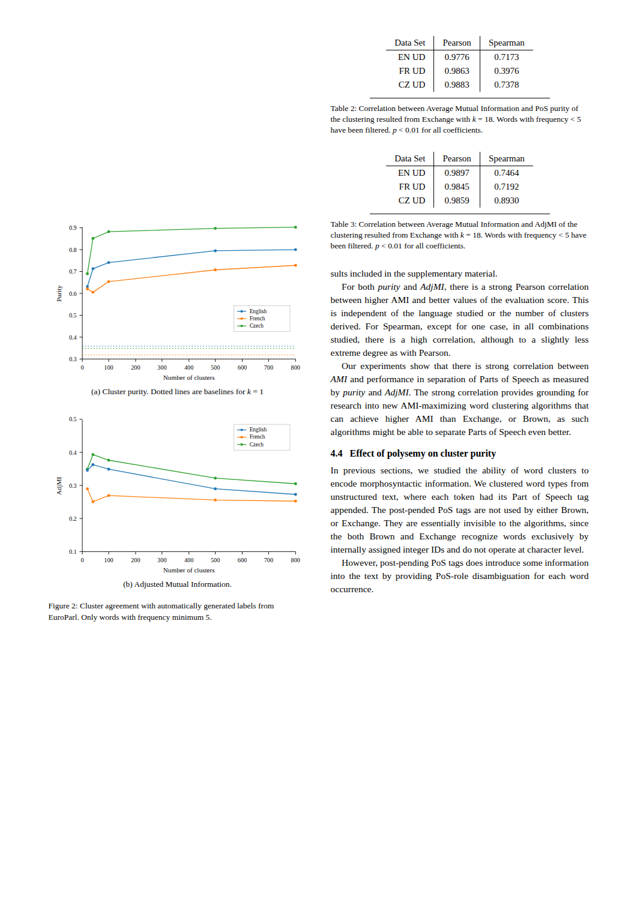0.3 0.4 0.5 0.6 0.7 0.8 0.9 0 100 200 300 400 500 600 700 800 Number of clusters Purity English French Czech
(a) Cluster purity. Dotted lines are baselines for k = 1
0.1 0.2 0.3 0.4 0.5 0 100 200 300 400 500 600 700 800 Number of clusters AdjMI English French Czech
(b) Adjusted Mutual Information.
Figure 2: Cluster agreement with automatically generated labels from EuroParl. Only words with frequency minimum 5.
| Data Set | Pearson | Spearman |
| --- | --- | --- |
| EN UD | 0.9776 | 0.7173 |
| FR UD | 0.9863 | 0.3976 |
| CZ UD | 0.9883 | 0.7378 |
Table 2: Correlation between Average Mutual Information and PoS purity of the clustering resulted from Exchange with k = 18. Words with frequency < 5 have been filtered. p < 0.01 for all coefficients.
| Data Set | Pearson | Spearman |
| --- | --- | --- |
| EN UD | 0.9897 | 0.7464 |
| FR UD | 0.9845 | 0.7192 |
| CZ UD | 0.9859 | 0.8930 |
Table 3: Correlation between Average Mutual Information and AdjMI of the clustering resulted from Exchange with k = 18. Words with frequency < 5 have been filtered. p < 0.01 for all coefficients.
sults included in the supplementary material.
For both purity and AdjMI, there is a strong Pearson correlation between higher AMI and better values of the evaluation score. This is independent of the language studied or the number of clusters derived. For Spearman, except for one case, in all combinations studied, there is a high correlation, although to a slightly less extreme degree as with Pearson.
Our experiments show that there is strong correlation between AMI and performance in separation of Parts of Speech as measured by purity and AdjMI. The strong correlation provides grounding for research into new AMI-maximizing word clustering algorithms that can achieve higher AMI than Exchange, or Brown, as such algorithms might be able to separate Parts of Speech even better.
4.4 Effect of polysemy on cluster purity
In previous sections, we studied the ability of word clusters to encode morphosyntactic information. We clustered word types from unstructured text, where each token had its Part of Speech tag appended. The post-pended PoS tags are not used by either Brown, or Exchange. They are essentially invisible to the algorithms, since the both Brown and Exchange recognize words exclusively by internally assigned integer IDs and do not operate at character level.
However, post-pending PoS tags does introduce some information into the text by providing PoS-role disambiguation for each word occurrence.